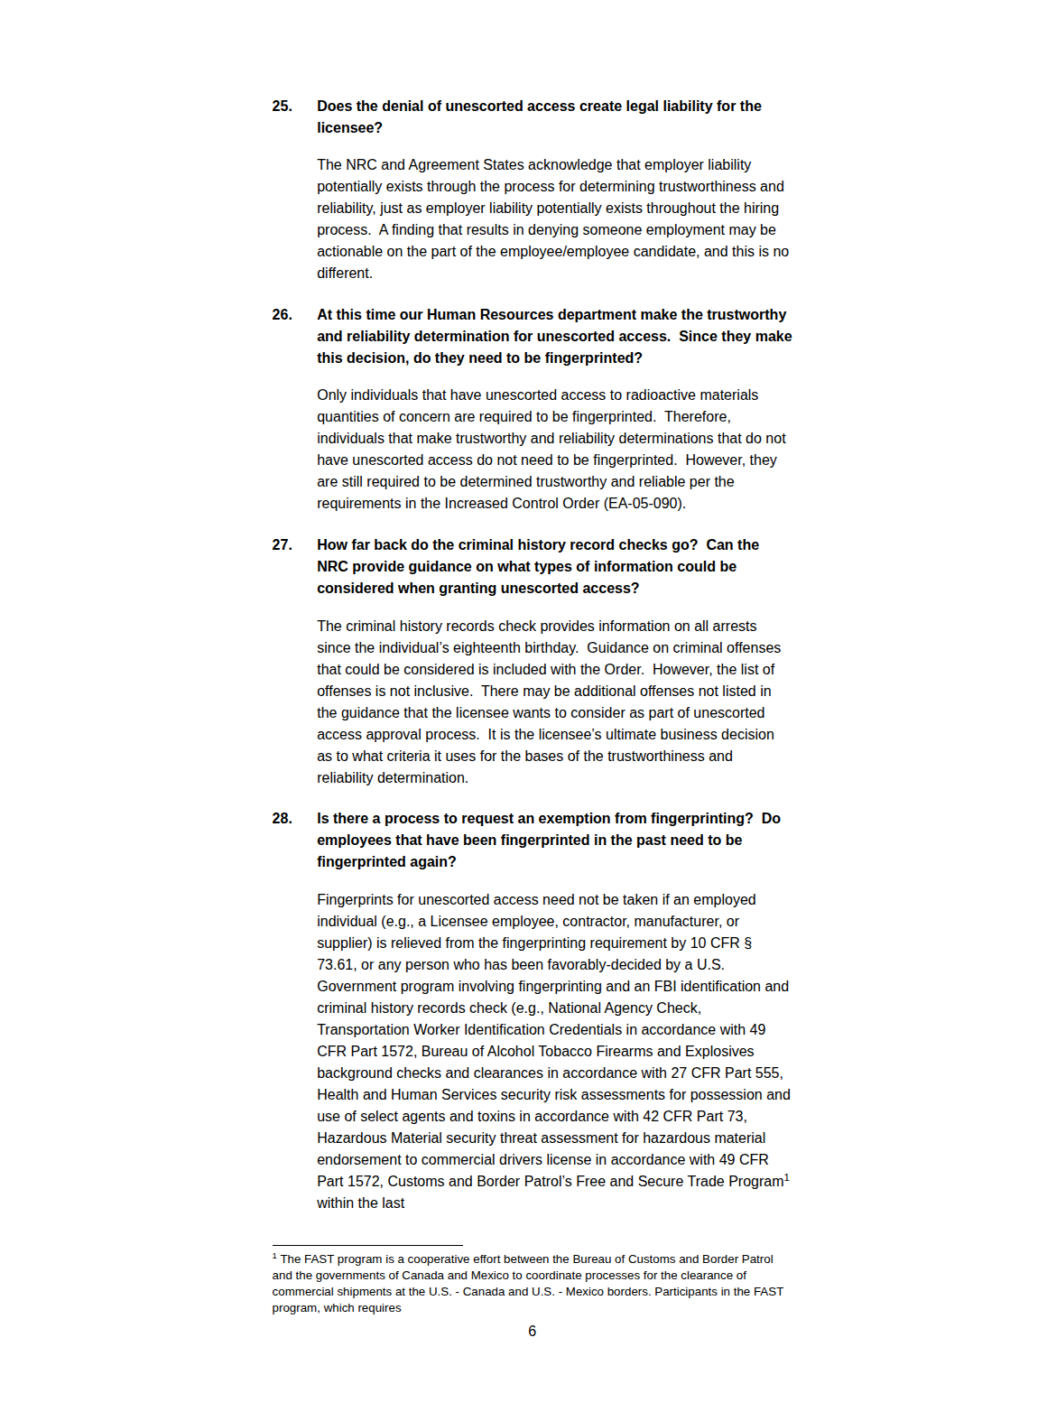25.
Does the denial of unescorted access create legal liability for the licensee?
The NRC and Agreement States acknowledge that employer liability potentially exists through the process for determining trustworthiness and reliability, just as employer liability potentially exists throughout the hiring process. A finding that results in denying someone employment may be actionable on the part of the employee/employee candidate, and this is no different.
26.
At this time our Human Resources department make the trustworthy and reliability determination for unescorted access. Since they make this decision, do they need to be fingerprinted?
Only individuals that have unescorted access to radioactive materials quantities of concern are required to be fingerprinted. Therefore, individuals that make trustworthy and reliability determinations that do not have unescorted access do not need to be fingerprinted. However, they are still required to be determined trustworthy and reliable per the requirements in the Increased Control Order (EA-05-090).
27.
How far back do the criminal history record checks go? Can the NRC provide guidance on what types of information could be considered when granting unescorted access?
The criminal history records check provides information on all arrests since the individual’s eighteenth birthday. Guidance on criminal offenses that could be considered is included with the Order. However, the list of offenses is not inclusive. There may be additional offenses not listed in the guidance that the licensee wants to consider as part of unescorted access approval process. It is the licensee’s ultimate business decision as to what criteria it uses for the bases of the trustworthiness and reliability determination.
28.
Is there a process to request an exemption from fingerprinting? Do employees that have been fingerprinted in the past need to be fingerprinted again?
Fingerprints for unescorted access need not be taken if an employed individual (e.g., a Licensee employee, contractor, manufacturer, or supplier) is relieved from the fingerprinting requirement by 10 CFR § 73.61, or any person who has been favorably-decided by a U.S. Government program involving fingerprinting and an FBI identification and criminal history records check (e.g., National Agency Check, Transportation Worker Identification Credentials in accordance with 49 CFR Part 1572, Bureau of Alcohol Tobacco Firearms and Explosives background checks and clearances in accordance with 27 CFR Part 555, Health and Human Services security risk assessments for possession and use of select agents and toxins in accordance with 42 CFR Part 73, Hazardous Material security threat assessment for hazardous material endorsement to commercial drivers license in accordance with 49 CFR Part 1572, Customs and Border Patrol’s Free and Secure Trade Program1 within the last
1 The FAST program is a cooperative effort between the Bureau of Customs and Border Patrol and the governments of Canada and Mexico to coordinate processes for the clearance of commercial shipments at the U.S. - Canada and U.S. - Mexico borders. Participants in the FAST program, which requires
6